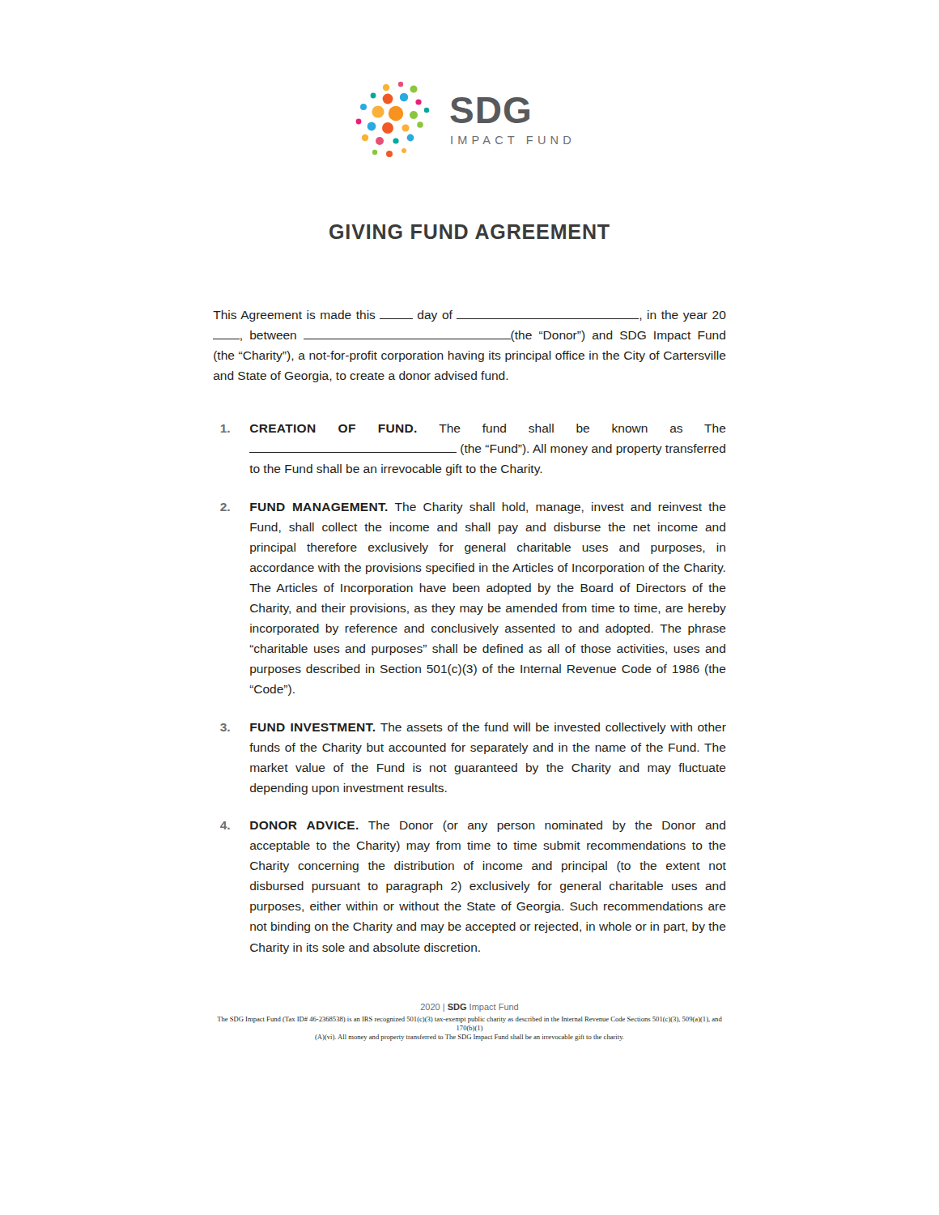SDG IMPACT FUND
GIVING FUND AGREEMENT
This Agreement is made this day of , in the year 20 , between (the “Donor”) and SDG Impact Fund (the “Charity”), a not-for-profit corporation having its principal office in the City of Cartersville and State of Georgia, to create a donor advised fund.
CREATION OF FUND. The fund shall be known as The (the “Fund”). All money and property transferred to the Fund shall be an irrevocable gift to the Charity.
FUND MANAGEMENT. The Charity shall hold, manage, invest and reinvest the Fund, shall collect the income and shall pay and disburse the net income and principal therefore exclusively for general charitable uses and purposes, in accordance with the provisions specified in the Articles of Incorporation of the Charity. The Articles of Incorporation have been adopted by the Board of Directors of the Charity, and their provisions, as they may be amended from time to time, are hereby incorporated by reference and conclusively assented to and adopted. The phrase “charitable uses and purposes” shall be defined as all of those activities, uses and purposes described in Section 501(c)(3) of the Internal Revenue Code of 1986 (the “Code”).
FUND INVESTMENT. The assets of the fund will be invested collectively with other funds of the Charity but accounted for separately and in the name of the Fund. The market value of the Fund is not guaranteed by the Charity and may fluctuate depending upon investment results.
DONOR ADVICE. The Donor (or any person nominated by the Donor and acceptable to the Charity) may from time to time submit recommendations to the Charity concerning the distribution of income and principal (to the extent not disbursed pursuant to paragraph 2) exclusively for general charitable uses and purposes, either within or without the State of Georgia. Such recommendations are not binding on the Charity and may be accepted or rejected, in whole or in part, by the Charity in its sole and absolute discretion.
2020 | SDG Impact Fund
The SDG Impact Fund (Tax ID# 46-2368538) is an IRS recognized 501(c)(3) tax-exempt public charity as described in the Internal Revenue Code Sections 501(c)(3), 509(a)(1), and 170(b)(1)
(A)(vi). All money and property transferred to The SDG Impact Fund shall be an irrevocable gift to the charity.